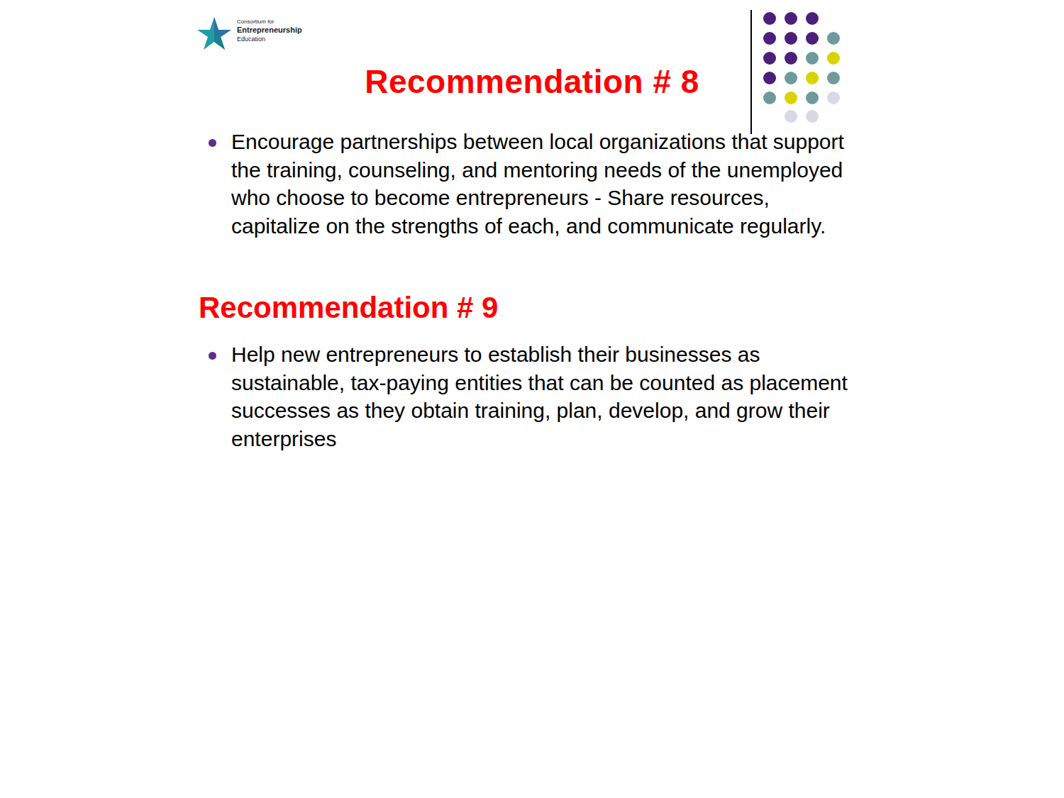Consortium for
Entrepreneurship
Education
Recommendation # 8
Encourage partnerships between local organizations that support the training, counseling, and mentoring needs of the unemployed who choose to become entrepreneurs - Share resources, capitalize on the strengths of each, and communicate regularly.
Recommendation # 9
Help new entrepreneurs to establish their businesses as sustainable, tax-paying entities that can be counted as placement successes as they obtain training, plan, develop, and grow their enterprises